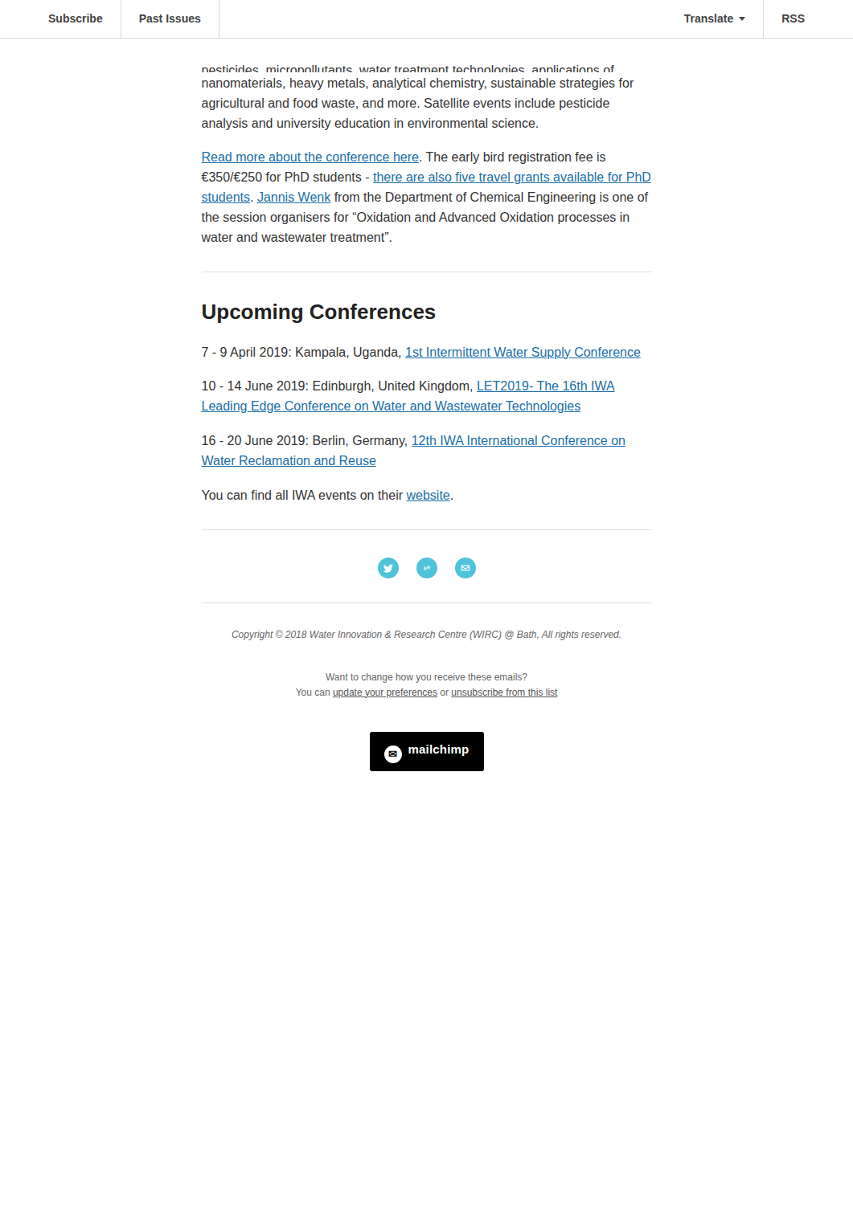Subscribe Past Issues
Translate
RSS
pesticides, micropollutants, water treatment technologies, applications of
nanomaterials, heavy metals, analytical chemistry, sustainable strategies for agricultural and food waste, and more. Satellite events include pesticide analysis and university education in environmental science.
Read more about the conference here. The early bird registration fee is €350/€250 for PhD students - there are also five travel grants available for PhD students. Jannis Wenk from the Department of Chemical Engineering is one of the session organisers for “Oxidation and Advanced Oxidation processes in water and wastewater treatment”.
Upcoming Conferences
7 - 9 April 2019: Kampala, Uganda, 1st Intermittent Water Supply Conference
10 - 14 June 2019: Edinburgh, United Kingdom, LET2019- The 16th IWA Leading Edge Conference on Water and Wastewater Technologies
16 - 20 June 2019: Berlin, Germany, 12th IWA International Conference on Water Reclamation and Reuse
You can find all IWA events on their website.
Copyright © 2018 Water Innovation & Research Centre (WIRC) @ Bath, All rights reserved.
Want to change how you receive these emails?
You can update your preferences or unsubscribe from this list
✉mailchimp